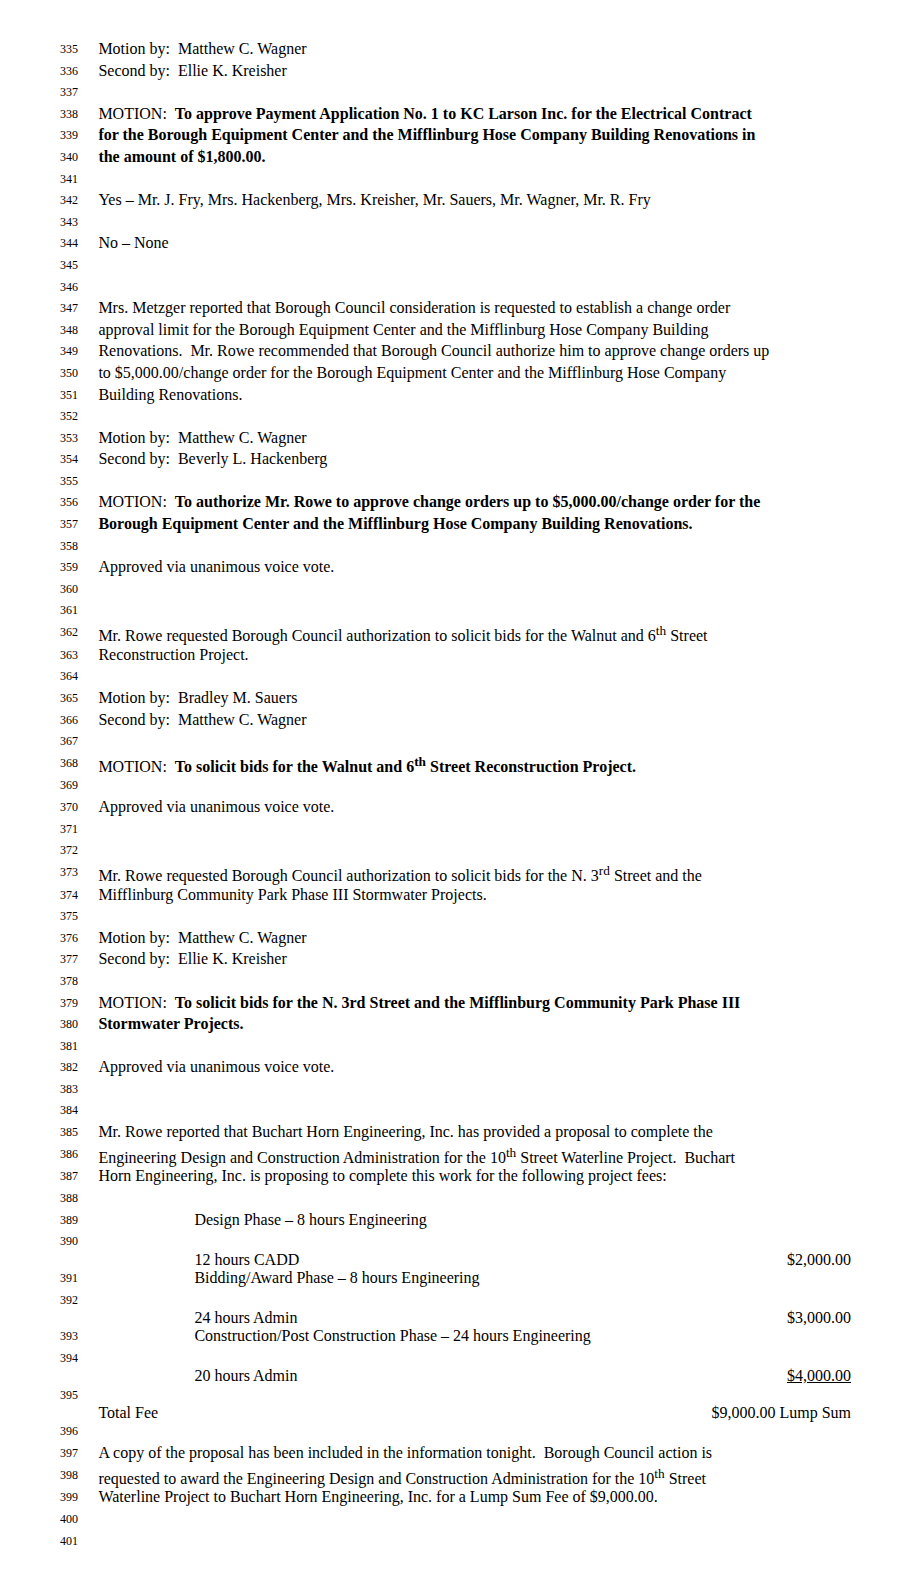335
Motion by: Matthew C. Wagner
336
Second by: Ellie K. Kreisher
337
338
MOTION: To approve Payment Application No. 1 to KC Larson Inc. for the Electrical Contract
339
for the Borough Equipment Center and the Mifflinburg Hose Company Building Renovations in
340
the amount of $1,800.00.
341
342
Yes – Mr. J. Fry, Mrs. Hackenberg, Mrs. Kreisher, Mr. Sauers, Mr. Wagner, Mr. R. Fry
343
344
No – None
345
346
347
Mrs. Metzger reported that Borough Council consideration is requested to establish a change order
348
approval limit for the Borough Equipment Center and the Mifflinburg Hose Company Building
349
Renovations. Mr. Rowe recommended that Borough Council authorize him to approve change orders up
350
to $5,000.00/change order for the Borough Equipment Center and the Mifflinburg Hose Company
351
Building Renovations.
352
353
Motion by: Matthew C. Wagner
354
Second by: Beverly L. Hackenberg
355
356
MOTION: To authorize Mr. Rowe to approve change orders up to $5,000.00/change order for the
357
Borough Equipment Center and the Mifflinburg Hose Company Building Renovations.
358
359
Approved via unanimous voice vote.
360
361
362
Mr. Rowe requested Borough Council authorization to solicit bids for the Walnut and 6th Street
363
Reconstruction Project.
364
365
Motion by: Bradley M. Sauers
366
Second by: Matthew C. Wagner
367
368
MOTION: To solicit bids for the Walnut and 6th Street Reconstruction Project.
369
370
Approved via unanimous voice vote.
371
372
373
Mr. Rowe requested Borough Council authorization to solicit bids for the N. 3rd Street and the
374
Mifflinburg Community Park Phase III Stormwater Projects.
375
376
Motion by: Matthew C. Wagner
377
Second by: Ellie K. Kreisher
378
379
MOTION: To solicit bids for the N. 3rd Street and the Mifflinburg Community Park Phase III
380
Stormwater Projects.
381
382
Approved via unanimous voice vote.
383
384
385
Mr. Rowe reported that Buchart Horn Engineering, Inc. has provided a proposal to complete the
386
Engineering Design and Construction Administration for the 10th Street Waterline Project. Buchart
387
Horn Engineering, Inc. is proposing to complete this work for the following project fees:
388
389
Design Phase – 8 hours Engineering
390
12 hours CADD$2,000.00
391
Bidding/Award Phase – 8 hours Engineering
392
24 hours Admin$3,000.00
393
Construction/Post Construction Phase – 24 hours Engineering
394
20 hours Admin$4,000.00
395
Total Fee$9,000.00 Lump Sum
396
397
A copy of the proposal has been included in the information tonight. Borough Council action is
398
requested to award the Engineering Design and Construction Administration for the 10th Street
399
Waterline Project to Buchart Horn Engineering, Inc. for a Lump Sum Fee of $9,000.00.
400
401